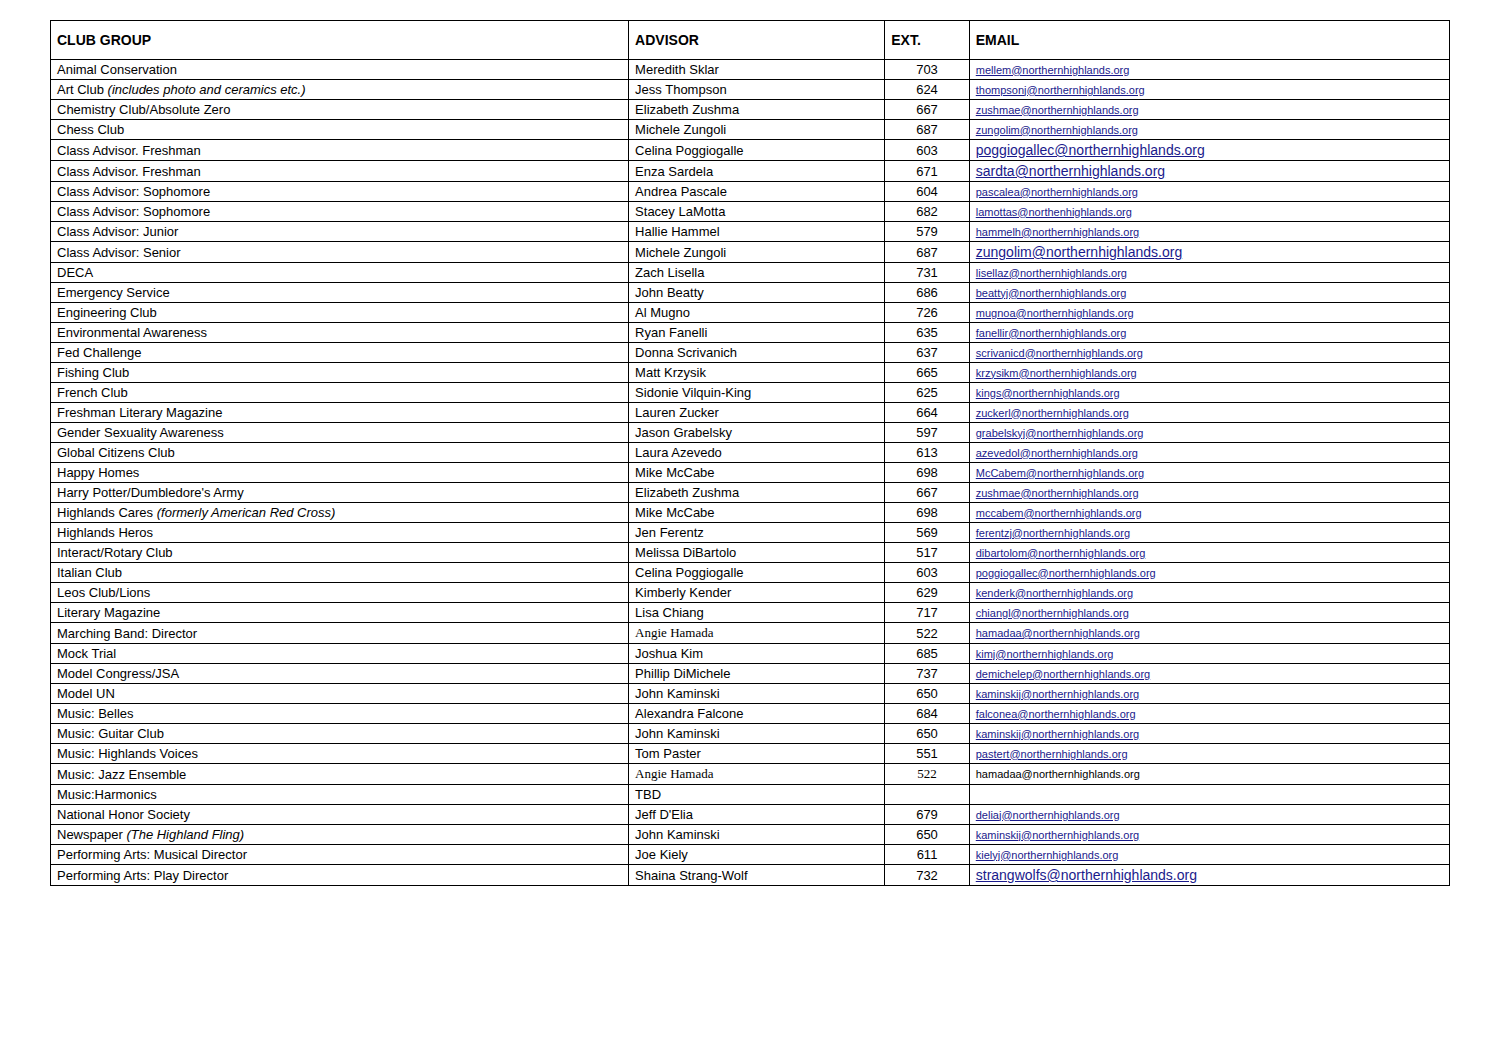| CLUB GROUP | ADVISOR | EXT. | EMAIL |
| --- | --- | --- | --- |
| Animal Conservation | Meredith Sklar | 703 | mellem@northernhighlands.org |
| Art Club (includes photo and ceramics etc.) | Jess Thompson | 624 | thompsonj@northernhighlands.org |
| Chemistry Club/Absolute Zero | Elizabeth Zushma | 667 | zushmae@northernhighlands.org |
| Chess Club | Michele Zungoli | 687 | zungolim@northernhighlands.org |
| Class Advisor. Freshman | Celina Poggiogalle | 603 | poggiogallec@northernhighlands.org |
| Class Advisor. Freshman | Enza Sardela | 671 | sardta@northernhighlands.org |
| Class Advisor: Sophomore | Andrea Pascale | 604 | pascalea@northernhighlands.org |
| Class Advisor: Sophomore | Stacey LaMotta | 682 | lamottas@northenhighlands.org |
| Class Advisor: Junior | Hallie Hammel | 579 | hammelh@northernhighlands.org |
| Class Advisor: Senior | Michele Zungoli | 687 | zungolim@northernhighlands.org |
| DECA | Zach Lisella | 731 | lisellaz@northernhighlands.org |
| Emergency Service | John Beatty | 686 | beattyj@northernhighlands.org |
| Engineering Club | Al Mugno | 726 | mugnoa@northernhighlands.org |
| Environmental Awareness | Ryan Fanelli | 635 | fanellir@northernhighlands.org |
| Fed Challenge | Donna Scrivanich | 637 | scrivanicd@northernhighlands.org |
| Fishing Club | Matt Krzysik | 665 | krzysikm@northernhighlands.org |
| French Club | Sidonie Vilquin-King | 625 | kings@northernhighlands.org |
| Freshman Literary Magazine | Lauren Zucker | 664 | zuckerl@northernhighlands.org |
| Gender Sexuality Awareness | Jason Grabelsky | 597 | grabelskyj@northernhighlands.org |
| Global Citizens Club | Laura Azevedo | 613 | azevedol@northernhighlands.org |
| Happy Homes | Mike McCabe | 698 | McCabem@northernhighlands.org |
| Harry Potter/Dumbledore's Army | Elizabeth Zushma | 667 | zushmae@northernhighlands.org |
| Highlands Cares (formerly American Red Cross) | Mike McCabe | 698 | mccabem@northernhighlands.org |
| Highlands Heros | Jen Ferentz | 569 | ferentzj@northernhighlands.org |
| Interact/Rotary Club | Melissa DiBartolo | 517 | dibartolom@northernhighlands.org |
| Italian Club | Celina Poggiogalle | 603 | poggiogallec@northernhighlands.org |
| Leos Club/Lions | Kimberly Kender | 629 | kenderk@northernhighlands.org |
| Literary Magazine | Lisa Chiang | 717 | chiangl@northernhighlands.org |
| Marching Band: Director | Angie Hamada | 522 | hamadaa@northernhighlands.org |
| Mock Trial | Joshua Kim | 685 | kimj@northernhighlands.org |
| Model Congress/JSA | Phillip DiMichele | 737 | demichelep@northernhighlands.org |
| Model UN | John Kaminski | 650 | kaminskij@northernhighlands.org |
| Music: Belles | Alexandra Falcone | 684 | falconea@northernhighlands.org |
| Music: Guitar Club | John Kaminski | 650 | kaminskij@northernhighlands.org |
| Music: Highlands Voices | Tom Paster | 551 | pastert@northernhighlands.org |
| Music: Jazz Ensemble | Angie Hamada | 522 | hamadaa@northernhighlands.org |
| Music:Harmonics | TBD | | |
| National Honor Society | Jeff D'Elia | 679 | deliaj@northernhighlands.org |
| Newspaper (The Highland Fling) | John Kaminski | 650 | kaminskij@northernhighlands.org |
| Performing Arts: Musical Director | Joe Kiely | 611 | kielyj@northernhighlands.org |
| Performing Arts: Play Director | Shaina Strang-Wolf | 732 | strangwolfs@northernhighlands.org |